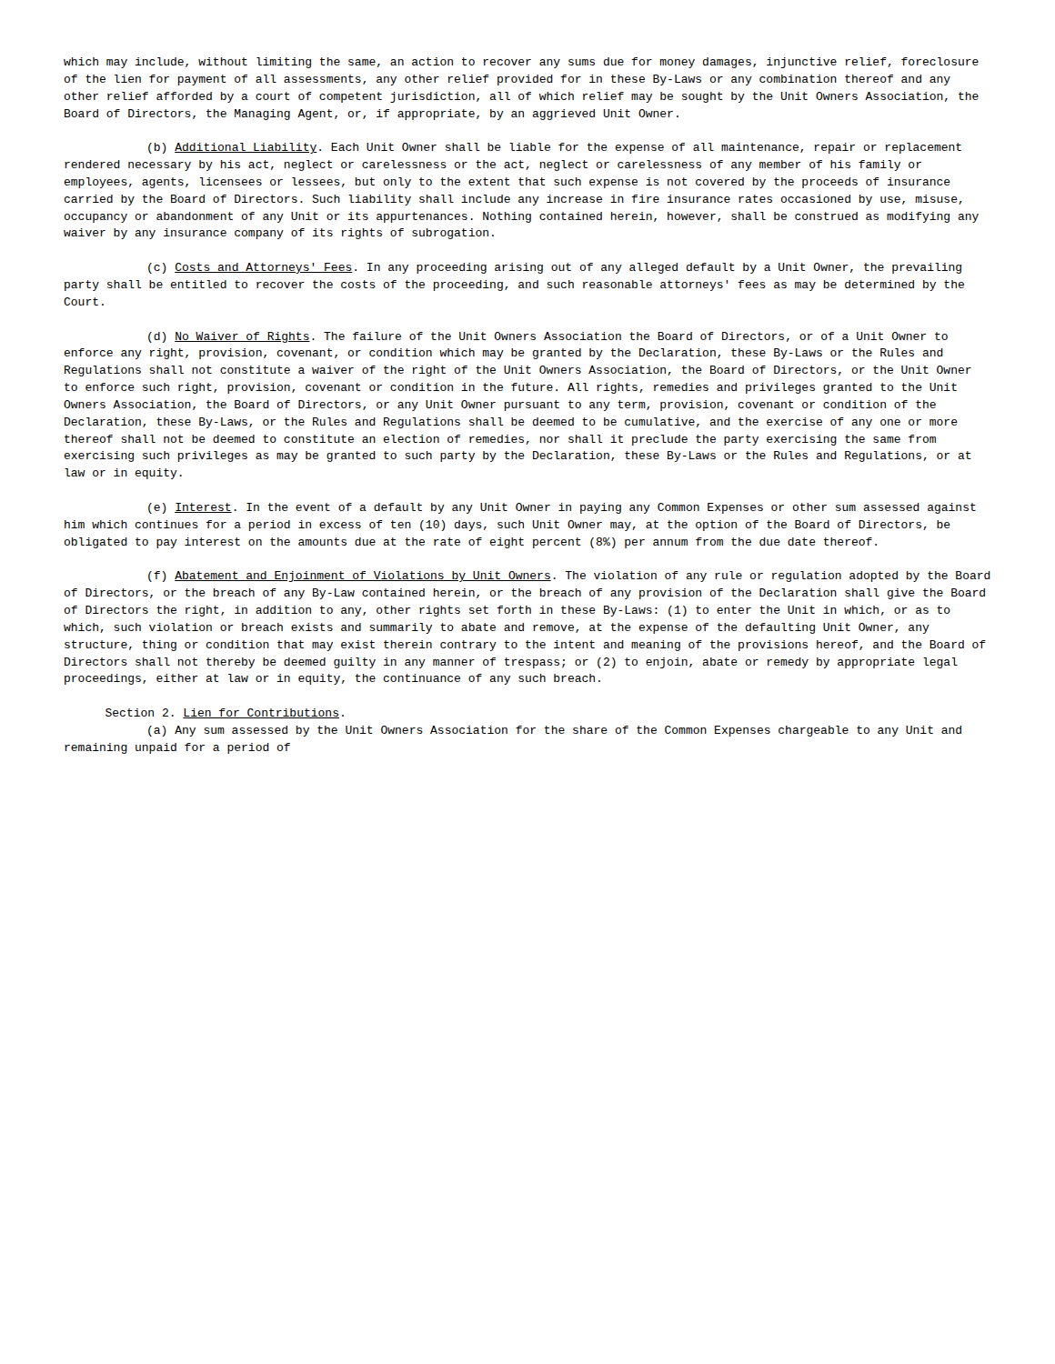which may include, without limiting the same, an action to recover any sums due for money damages, injunctive relief, foreclosure of the lien for payment of all assessments, any other relief provided for in these By-Laws or any combination thereof and any other relief afforded by a court of competent jurisdiction, all of which relief may be sought by the Unit Owners Association, the Board of Directors, the Managing Agent, or, if appropriate, by an aggrieved Unit Owner.
(b) Additional Liability. Each Unit Owner shall be liable for the expense of all maintenance, repair or replacement rendered necessary by his act, neglect or carelessness or the act, neglect or carelessness of any member of his family or employees, agents, licensees or lessees, but only to the extent that such expense is not covered by the proceeds of insurance carried by the Board of Directors. Such liability shall include any increase in fire insurance rates occasioned by use, misuse, occupancy or abandonment of any Unit or its appurtenances. Nothing contained herein, however, shall be construed as modifying any waiver by any insurance company of its rights of subrogation.
(c) Costs and Attorneys' Fees. In any proceeding arising out of any alleged default by a Unit Owner, the prevailing party shall be entitled to recover the costs of the proceeding, and such reasonable attorneys' fees as may be determined by the Court.
(d) No Waiver of Rights. The failure of the Unit Owners Association the Board of Directors, or of a Unit Owner to enforce any right, provision, covenant, or condition which may be granted by the Declaration, these By-Laws or the Rules and Regulations shall not constitute a waiver of the right of the Unit Owners Association, the Board of Directors, or the Unit Owner to enforce such right, provision, covenant or condition in the future. All rights, remedies and privileges granted to the Unit Owners Association, the Board of Directors, or any Unit Owner pursuant to any term, provision, covenant or condition of the Declaration, these By-Laws, or the Rules and Regulations shall be deemed to be cumulative, and the exercise of any one or more thereof shall not be deemed to constitute an election of remedies, nor shall it preclude the party exercising the same from exercising such privileges as may be granted to such party by the Declaration, these By-Laws or the Rules and Regulations, or at law or in equity.
(e) Interest. In the event of a default by any Unit Owner in paying any Common Expenses or other sum assessed against him which continues for a period in excess of ten (10) days, such Unit Owner may, at the option of the Board of Directors, be obligated to pay interest on the amounts due at the rate of eight percent (8%) per annum from the due date thereof.
(f) Abatement and Enjoinment of Violations by Unit Owners. The violation of any rule or regulation adopted by the Board of Directors, or the breach of any By-Law contained herein, or the breach of any provision of the Declaration shall give the Board of Directors the right, in addition to any, other rights set forth in these By-Laws: (1) to enter the Unit in which, or as to which, such violation or breach exists and summarily to abate and remove, at the expense of the defaulting Unit Owner, any structure, thing or condition that may exist therein contrary to the intent and meaning of the provisions hereof, and the Board of Directors shall not thereby be deemed guilty in any manner of trespass; or (2) to enjoin, abate or remedy by appropriate legal proceedings, either at law or in equity, the continuance of any such breach.
Section 2. Lien for Contributions.
(a) Any sum assessed by the Unit Owners Association for the share of the Common Expenses chargeable to any Unit and remaining unpaid for a period of